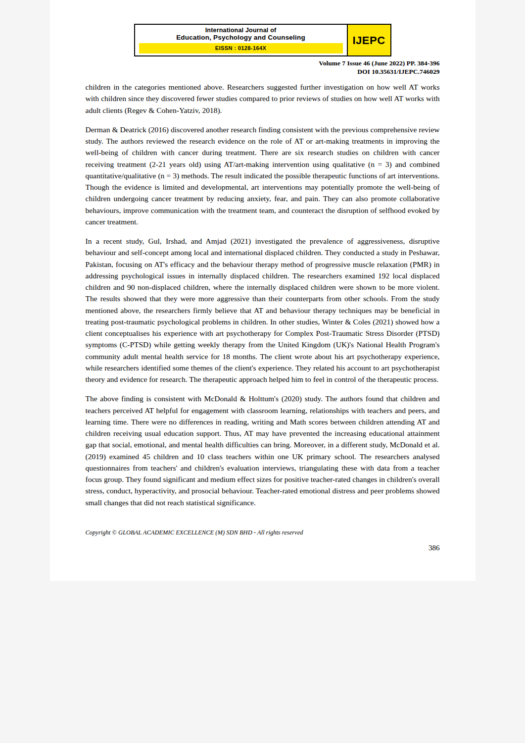International Journal of
Education, Psychology and Counseling
EISSN : 0128-164X
IJEPC
Volume 7 Issue 46 (June 2022) PP. 384-396
DOI 10.35631/IJEPC.746029
children in the categories mentioned above. Researchers suggested further investigation on how well AT works with children since they discovered fewer studies compared to prior reviews of studies on how well AT works with adult clients (Regev & Cohen-Yatziv, 2018).
Derman & Deatrick (2016) discovered another research finding consistent with the previous comprehensive review study. The authors reviewed the research evidence on the role of AT or art-making treatments in improving the well-being of children with cancer during treatment. There are six research studies on children with cancer receiving treatment (2-21 years old) using AT/art-making intervention using qualitative (n = 3) and combined quantitative/qualitative (n = 3) methods. The result indicated the possible therapeutic functions of art interventions. Though the evidence is limited and developmental, art interventions may potentially promote the well-being of children undergoing cancer treatment by reducing anxiety, fear, and pain. They can also promote collaborative behaviours, improve communication with the treatment team, and counteract the disruption of selfhood evoked by cancer treatment.
In a recent study, Gul, Irshad, and Amjad (2021) investigated the prevalence of aggressiveness, disruptive behaviour and self-concept among local and international displaced children. They conducted a study in Peshawar, Pakistan, focusing on AT's efficacy and the behaviour therapy method of progressive muscle relaxation (PMR) in addressing psychological issues in internally displaced children. The researchers examined 192 local displaced children and 90 non-displaced children, where the internally displaced children were shown to be more violent. The results showed that they were more aggressive than their counterparts from other schools. From the study mentioned above, the researchers firmly believe that AT and behaviour therapy techniques may be beneficial in treating post-traumatic psychological problems in children. In other studies, Winter & Coles (2021) showed how a client conceptualises his experience with art psychotherapy for Complex Post-Traumatic Stress Disorder (PTSD) symptoms (C-PTSD) while getting weekly therapy from the United Kingdom (UK)'s National Health Program's community adult mental health service for 18 months. The client wrote about his art psychotherapy experience, while researchers identified some themes of the client's experience. They related his account to art psychotherapist theory and evidence for research. The therapeutic approach helped him to feel in control of the therapeutic process.
The above finding is consistent with McDonald & Holttum's (2020) study. The authors found that children and teachers perceived AT helpful for engagement with classroom learning, relationships with teachers and peers, and learning time. There were no differences in reading, writing and Math scores between children attending AT and children receiving usual education support. Thus, AT may have prevented the increasing educational attainment gap that social, emotional, and mental health difficulties can bring. Moreover, in a different study, McDonald et al. (2019) examined 45 children and 10 class teachers within one UK primary school. The researchers analysed questionnaires from teachers' and children's evaluation interviews, triangulating these with data from a teacher focus group. They found significant and medium effect sizes for positive teacher-rated changes in children's overall stress, conduct, hyperactivity, and prosocial behaviour. Teacher-rated emotional distress and peer problems showed small changes that did not reach statistical significance.
Copyright © GLOBAL ACADEMIC EXCELLENCE (M) SDN BHD - All rights reserved
386